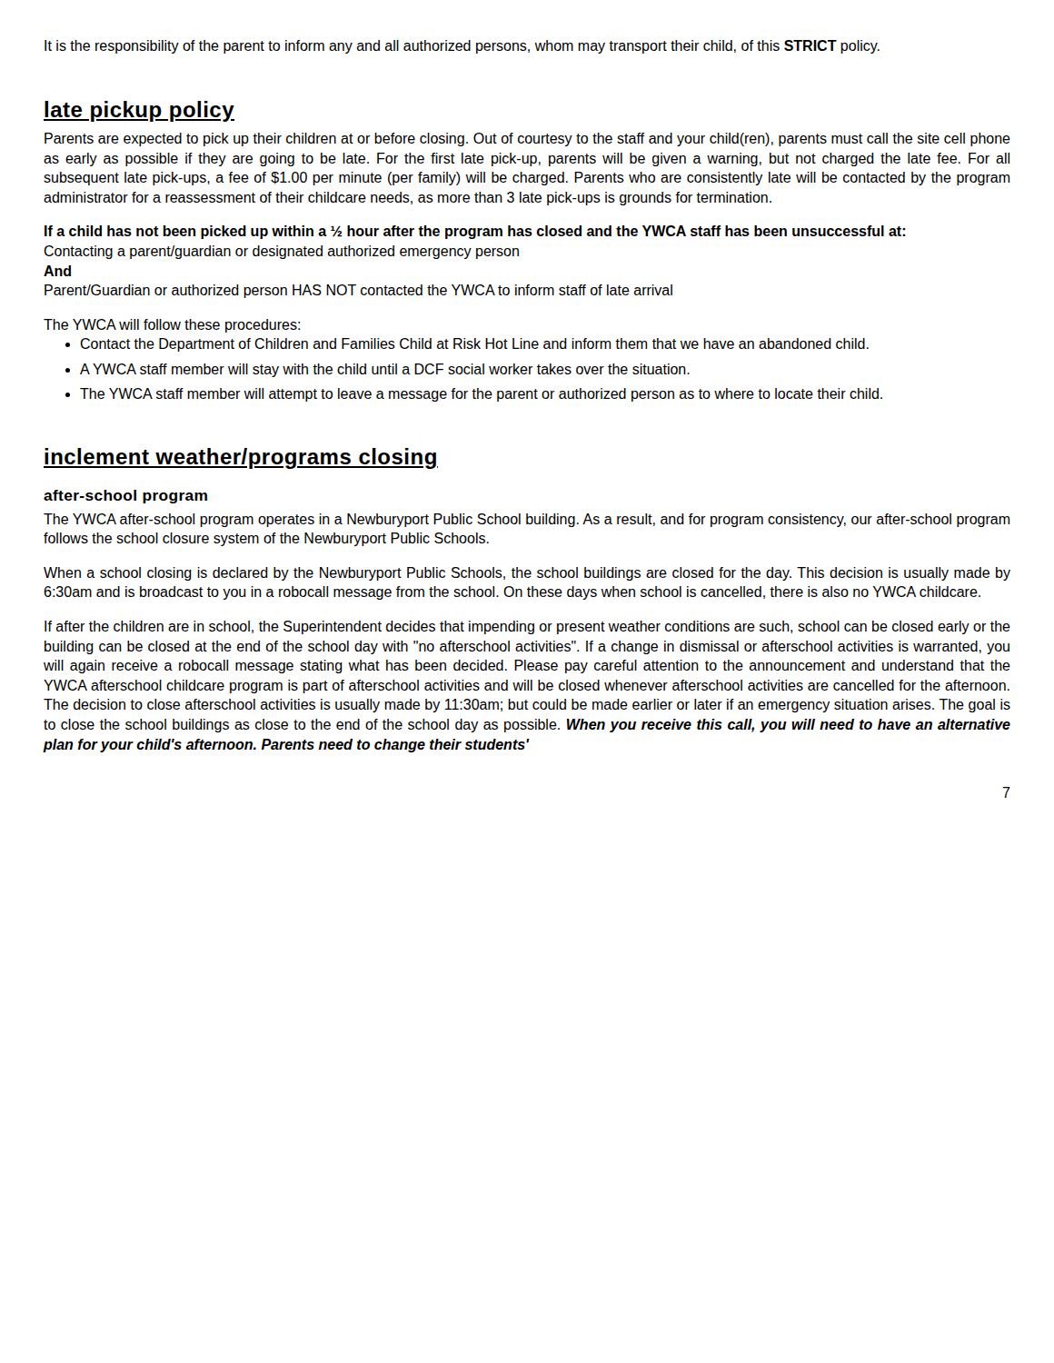It is the responsibility of the parent to inform any and all authorized persons, whom may transport their child, of this STRICT policy.
late pickup policy
Parents are expected to pick up their children at or before closing. Out of courtesy to the staff and your child(ren), parents must call the site cell phone as early as possible if they are going to be late. For the first late pick-up, parents will be given a warning, but not charged the late fee. For all subsequent late pick-ups, a fee of $1.00 per minute (per family) will be charged. Parents who are consistently late will be contacted by the program administrator for a reassessment of their childcare needs, as more than 3 late pick-ups is grounds for termination.
If a child has not been picked up within a ½ hour after the program has closed and the YWCA staff has been unsuccessful at:
Contacting a parent/guardian or designated authorized emergency person
And
Parent/Guardian or authorized person HAS NOT contacted the YWCA to inform staff of late arrival
The YWCA will follow these procedures:
Contact the Department of Children and Families Child at Risk Hot Line and inform them that we have an abandoned child.
A YWCA staff member will stay with the child until a DCF social worker takes over the situation.
The YWCA staff member will attempt to leave a message for the parent or authorized person as to where to locate their child.
inclement weather/programs closing
after-school program
The YWCA after-school program operates in a Newburyport Public School building. As a result, and for program consistency, our after-school program follows the school closure system of the Newburyport Public Schools.
When a school closing is declared by the Newburyport Public Schools, the school buildings are closed for the day. This decision is usually made by 6:30am and is broadcast to you in a robocall message from the school. On these days when school is cancelled, there is also no YWCA childcare.
If after the children are in school, the Superintendent decides that impending or present weather conditions are such, school can be closed early or the building can be closed at the end of the school day with "no afterschool activities". If a change in dismissal or afterschool activities is warranted, you will again receive a robocall message stating what has been decided. Please pay careful attention to the announcement and understand that the YWCA afterschool childcare program is part of afterschool activities and will be closed whenever afterschool activities are cancelled for the afternoon. The decision to close afterschool activities is usually made by 11:30am; but could be made earlier or later if an emergency situation arises. The goal is to close the school buildings as close to the end of the school day as possible. When you receive this call, you will need to have an alternative plan for your child's afternoon. Parents need to change their students'
7